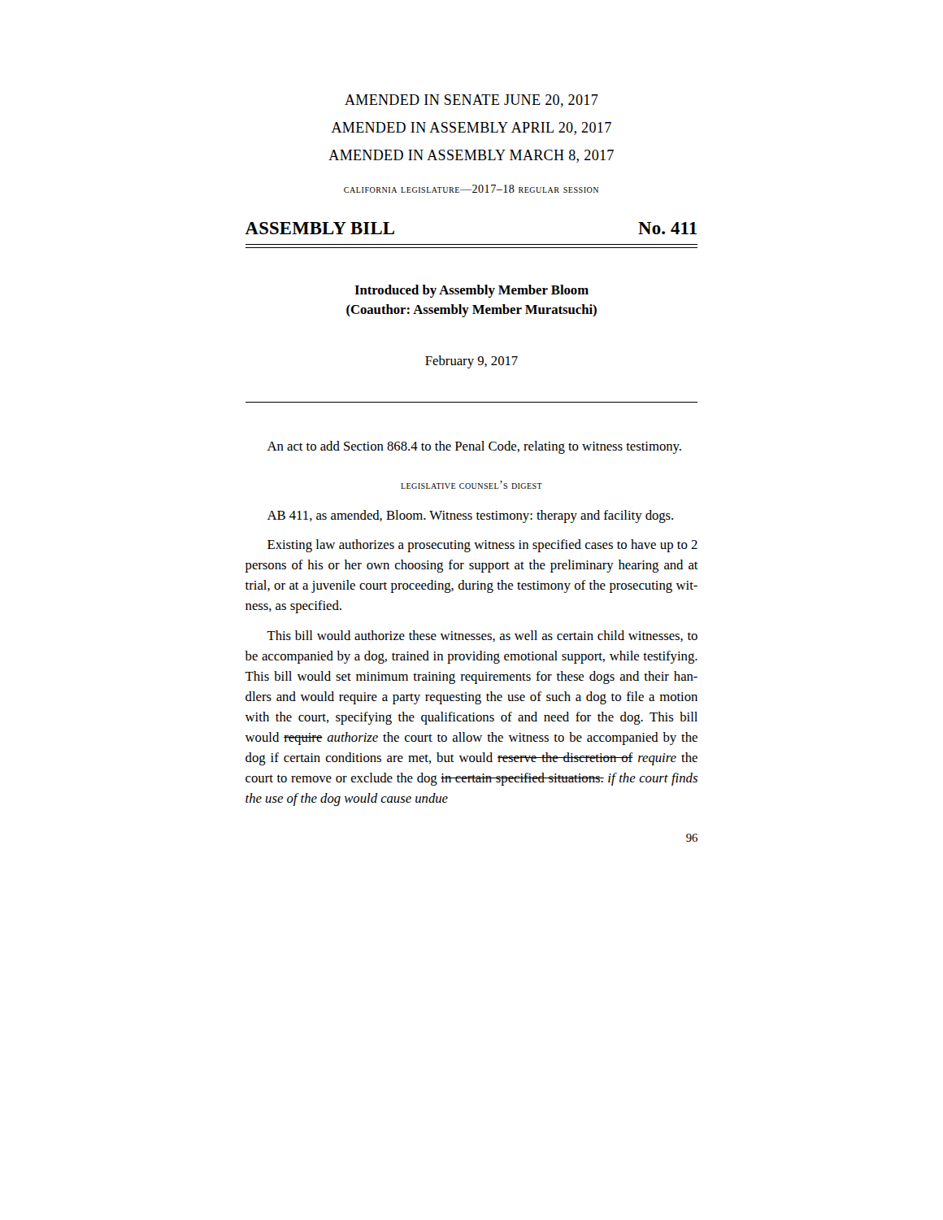AMENDED IN SENATE JUNE 20, 2017
AMENDED IN ASSEMBLY APRIL 20, 2017
AMENDED IN ASSEMBLY MARCH 8, 2017
california legislature—2017–18 regular session
ASSEMBLY BILL No. 411
Introduced by Assembly Member Bloom
(Coauthor: Assembly Member Muratsuchi)
February 9, 2017
An act to add Section 868.4 to the Penal Code, relating to witness testimony.
legislative counsel’s digest
AB 411, as amended, Bloom. Witness testimony: therapy and facility dogs.
Existing law authorizes a prosecuting witness in specified cases to have up to 2 persons of his or her own choosing for support at the preliminary hearing and at trial, or at a juvenile court proceeding, during the testimony of the prosecuting witness, as specified.
This bill would authorize these witnesses, as well as certain child witnesses, to be accompanied by a dog, trained in providing emotional support, while testifying. This bill would set minimum training requirements for these dogs and their handlers and would require a party requesting the use of such a dog to file a motion with the court, specifying the qualifications of and need for the dog. This bill would require authorize the court to allow the witness to be accompanied by the dog if certain conditions are met, but would reserve the discretion of require the court to remove or exclude the dog in certain specified situations. if the court finds the use of the dog would cause undue
96